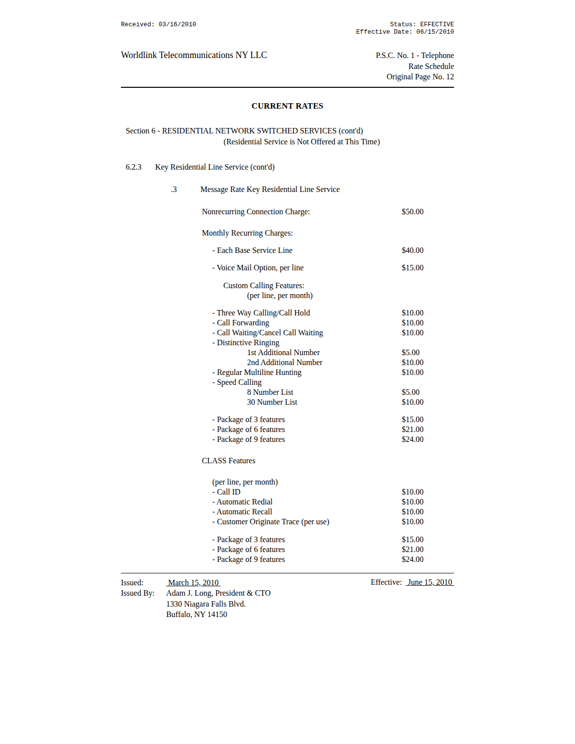Received: 03/16/2010
Status: EFFECTIVE
Effective Date: 06/15/2010
Worldlink Telecommunications NY LLC
P.S.C. No. 1 - Telephone
Rate Schedule
Original Page No. 12
CURRENT RATES
Section 6 - RESIDENTIAL NETWORK SWITCHED SERVICES (cont'd)
(Residential Service is Not Offered at This Time)
6.2.3
Key Residential Line Service (cont'd)
.3
Message Rate Key Residential Line Service
Nonrecurring Connection Charge:
$50.00
Monthly Recurring Charges:
- Each Base Service Line
$40.00
- Voice Mail Option, per line
$15.00
Custom Calling Features:
(per line, per month)
- Three Way Calling/Call Hold
$10.00
- Call Forwarding
$10.00
- Call Waiting/Cancel Call Waiting
$10.00
- Distinctive Ringing
1st Additional Number
$5.00
2nd Additional Number
$10.00
- Regular Multiline Hunting
$10.00
- Speed Calling
8 Number List
$5.00
30 Number List
$10.00
- Package of 3 features
$15.00
- Package of 6 features
$21.00
- Package of 9 features
$24.00
CLASS Features
(per line, per month)
- Call ID
$10.00
- Automatic Redial
$10.00
- Automatic Recall
$10.00
- Customer Originate Trace (per use)
$10.00
- Package of 3 features
$15.00
- Package of 6 features
$21.00
- Package of 9 features
$24.00
Issued: March 15, 2010
Issued By: Adam J. Long, President & CTO
1330 Niagara Falls Blvd.
Buffalo, NY 14150
Effective: June 15, 2010